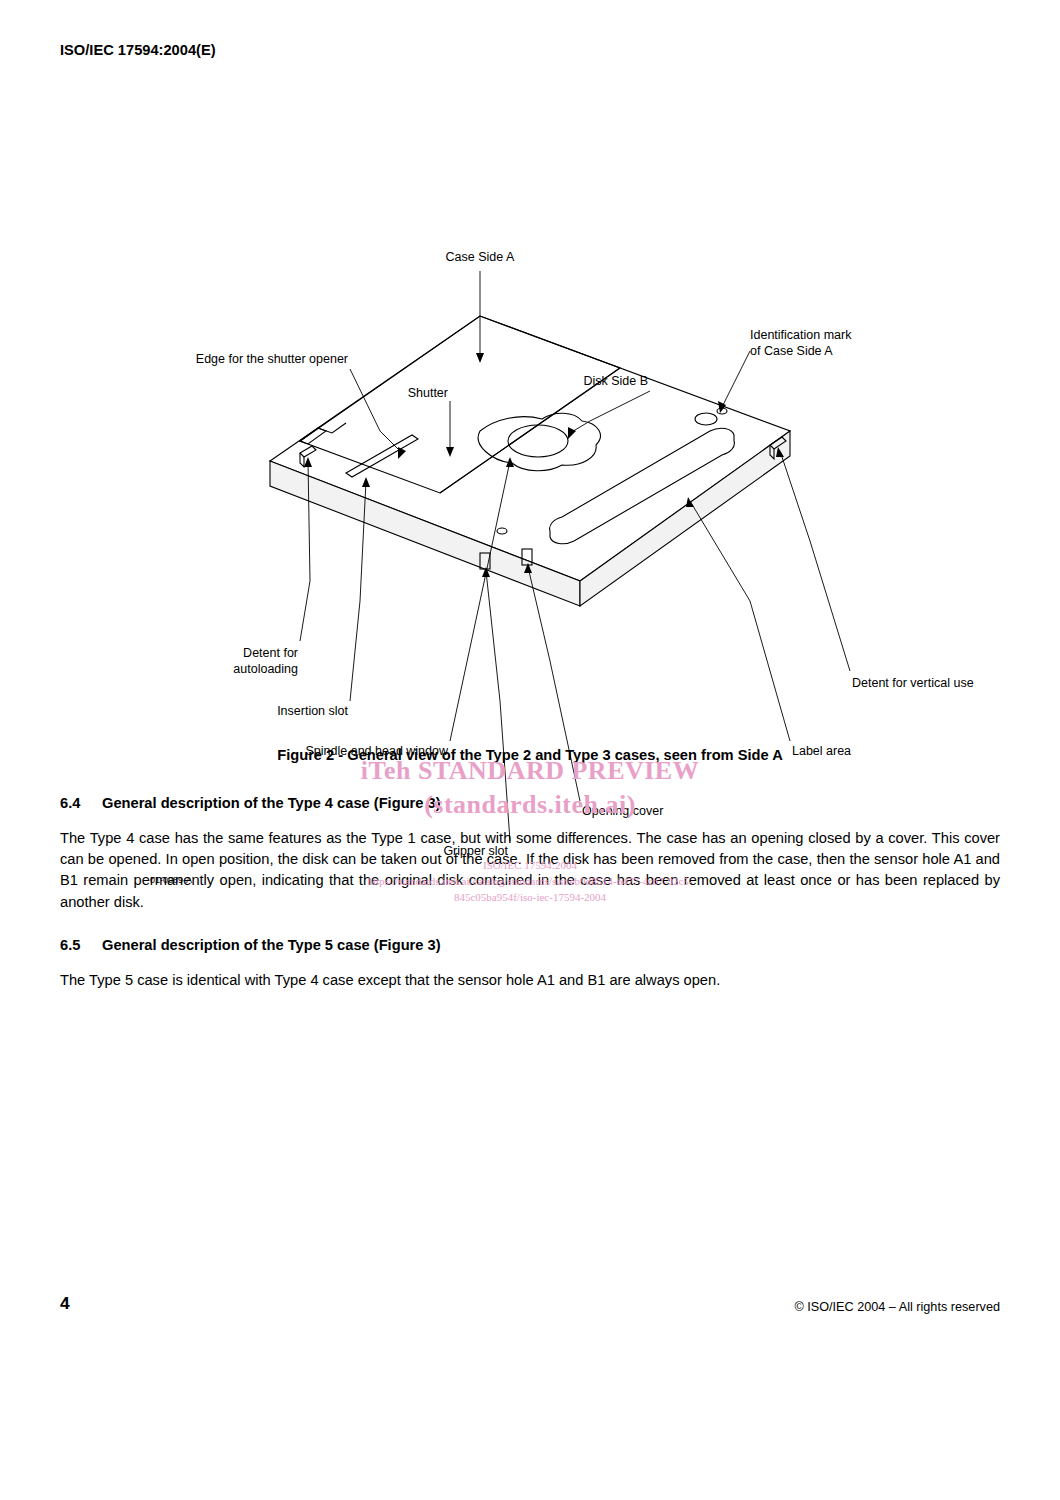ISO/IEC 17594:2004(E)
Case Side A Identification mark of Case Side A Disk Side B Edge for the shutter opener Shutter Detent for autoloading Insertion slot Spindle and head window Gripper slot Opening cover Label area Detent for vertical use iTeh STANDARD PREVIEW (standards.iteh.ai) ISO/IEC 17594:2004 https://standards.iteh.ai/catalog/standards/sist/eb9d8514-6477-4cb7-92c5- 845c05ba954f/iso-iec-17594-2004 01-0089-A
Figure 2 - General view of the Type 2 and Type 3 cases, seen from Side A
6.4 General description of the Type 4 case (Figure 3)
The Type 4 case has the same features as the Type 1 case, but with some differences. The case has an opening closed by a cover. This cover can be opened. In open position, the disk can be taken out of the case. If the disk has been removed from the case, then the sensor hole A1 and B1 remain permanently open, indicating that the original disk contained in the case has been removed at least once or has been replaced by another disk.
6.5 General description of the Type 5 case (Figure 3)
The Type 5 case is identical with Type 4 case except that the sensor hole A1 and B1 are always open.
4 © ISO/IEC 2004 – All rights reserved